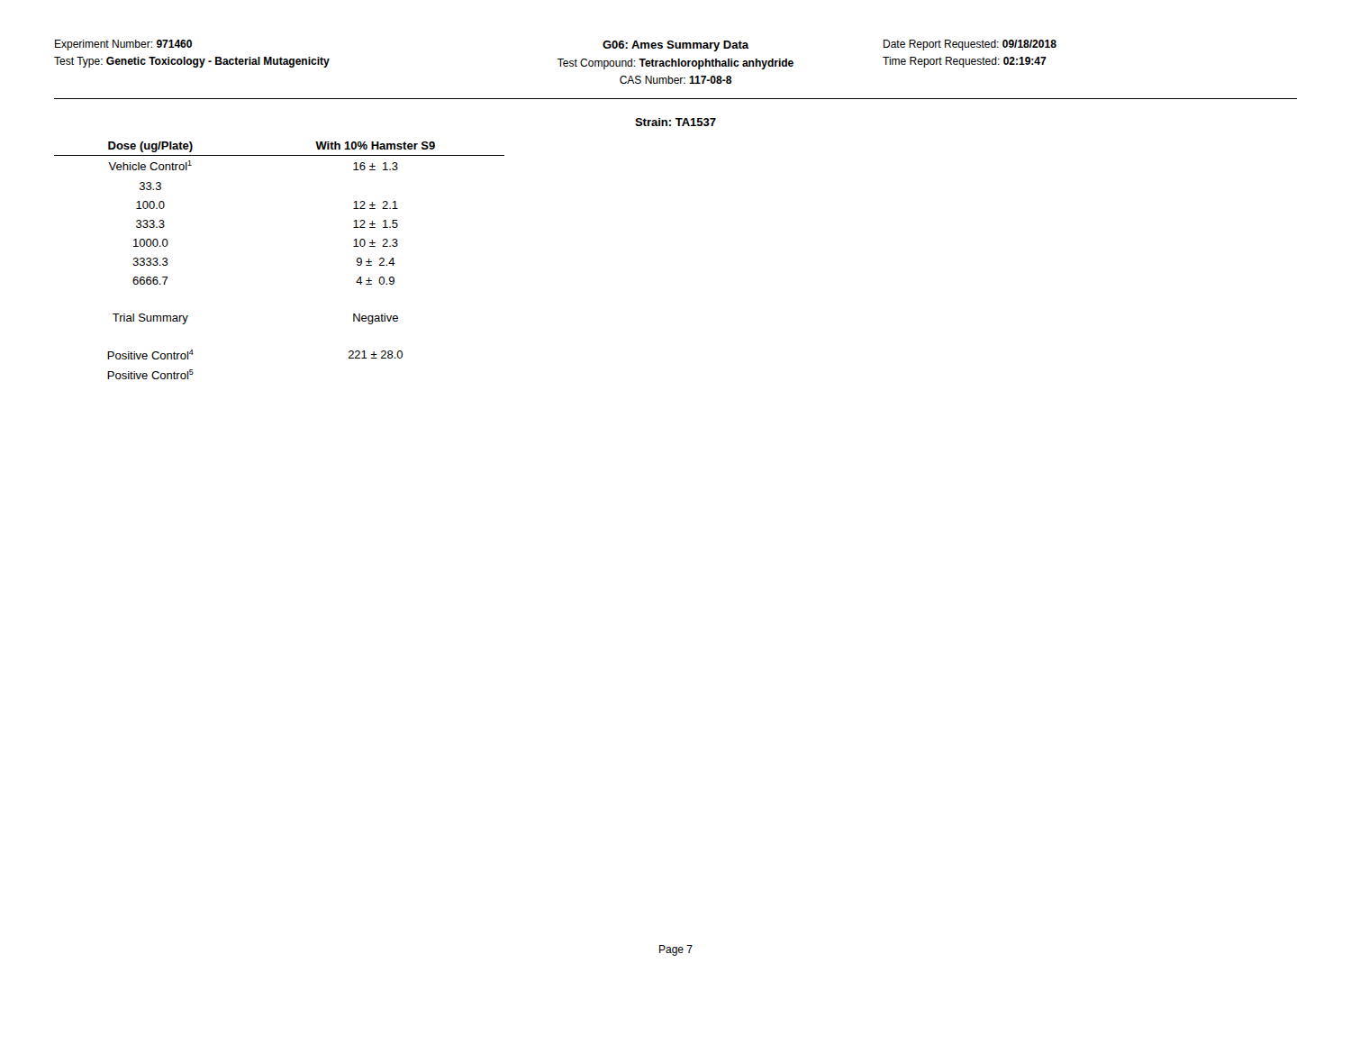Experiment Number: 971460
Test Type: Genetic Toxicology - Bacterial Mutagenicity
G06: Ames Summary Data
Test Compound: Tetrachlorophthalic anhydride
CAS Number: 117-08-8
Date Report Requested: 09/18/2018
Time Report Requested: 02:19:47
Strain: TA1537
| Dose (ug/Plate) | With 10% Hamster S9 |
| --- | --- |
| Vehicle Control 1 | 16 ± 1.3 |
| 33.3 | |
| 100.0 | 12 ± 2.1 |
| 333.3 | 12 ± 1.5 |
| 1000.0 | 10 ± 2.3 |
| 3333.3 | 9 ± 2.4 |
| 6666.7 | 4 ± 0.9 |
| Trial Summary | Negative |
| Positive Control 4 | 221 ± 28.0 |
| Positive Control 5 | |
Page 7